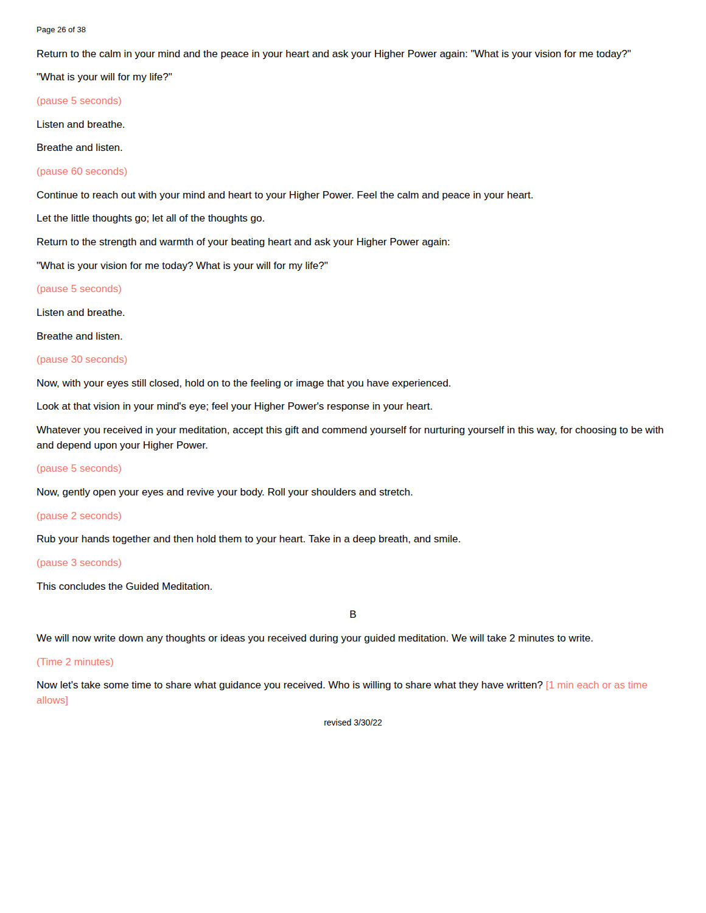Page 26 of 38
Return to the calm in your mind and the peace in your heart and ask your Higher Power again: "What is your vision for me today?"
"What is your will for my life?"
(pause 5 seconds)
Listen and breathe.
Breathe and listen.
(pause 60 seconds)
Continue to reach out with your mind and heart to your Higher Power. Feel the calm and peace in your heart.
Let the little thoughts go; let all of the thoughts go.
Return to the strength and warmth of your beating heart and ask your Higher Power again:
"What is your vision for me today? What is your will for my life?"
(pause 5 seconds)
Listen and breathe.
Breathe and listen.
(pause 30 seconds)
Now, with your eyes still closed, hold on to the feeling or image that you have experienced.
Look at that vision in your mind's eye; feel your Higher Power's response in your heart.
Whatever you received in your meditation, accept this gift and commend yourself for nurturing yourself in this way, for choosing to be with and depend upon your Higher Power.
(pause 5 seconds)
Now, gently open your eyes and revive your body. Roll your shoulders and stretch.
(pause 2 seconds)
Rub your hands together and then hold them to your heart. Take in a deep breath, and smile.
(pause 3 seconds)
This concludes the Guided Meditation.
B
We will now write down any thoughts or ideas you received during your guided meditation. We will take 2 minutes to write.
(Time 2 minutes)
Now let's take some time to share what guidance you received. Who is willing to share what they have written? [1 min each or as time allows]
revised 3/30/22